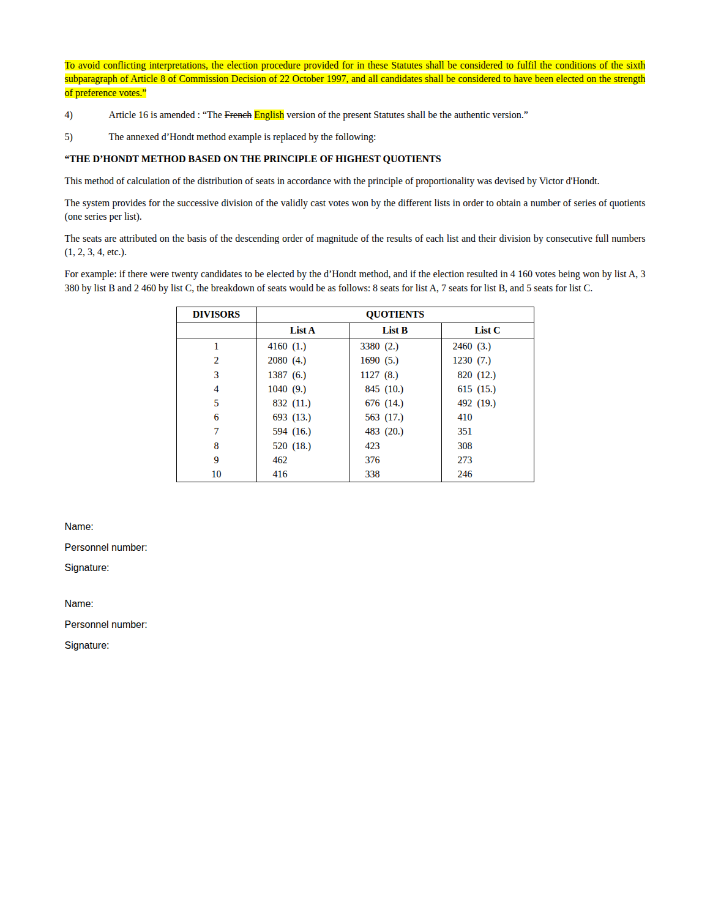To avoid conflicting interpretations, the election procedure provided for in these Statutes shall be considered to fulfil the conditions of the sixth subparagraph of Article 8 of Commission Decision of 22 October 1997, and all candidates shall be considered to have been elected on the strength of preference votes.”
4) Article 16 is amended : “The French English version of the present Statutes shall be the authentic version.”
5) The annexed d’Hondt method example is replaced by the following:
“THE D’HONDT METHOD BASED ON THE PRINCIPLE OF HIGHEST QUOTIENTS
This method of calculation of the distribution of seats in accordance with the principle of proportionality was devised by Victor d'Hondt.
The system provides for the successive division of the validly cast votes won by the different lists in order to obtain a number of series of quotients (one series per list).
The seats are attributed on the basis of the descending order of magnitude of the results of each list and their division by consecutive full numbers (1, 2, 3, 4, etc.).
For example: if there were twenty candidates to be elected by the d’Hondt method, and if the election resulted in 4 160 votes being won by list A, 3 380 by list B and 2 460 by list C, the breakdown of seats would be as follows: 8 seats for list A, 7 seats for list B, and 5 seats for list C.
| DIVISORS | QUOTIENTS |
| --- | --- |
| | List A | List B | List C |
| 1 2 3 4 5 6 7 8 9 10 | 4160 (1.) 2080 (4.) 1387 (6.) 1040 (9.) 832 (11.) 693 (13.) 594 (16.) 520 (18.) 462 416 | 3380 (2.) 1690 (5.) 1127 (8.) 845 (10.) 676 (14.) 563 (17.) 483 (20.) 423 376 338 | 2460 (3.) 1230 (7.) 820 (12.) 615 (15.) 492 (19.) 410 351 308 273 246 |
Name:
Personnel number:
Signature:
Name:
Personnel number:
Signature: